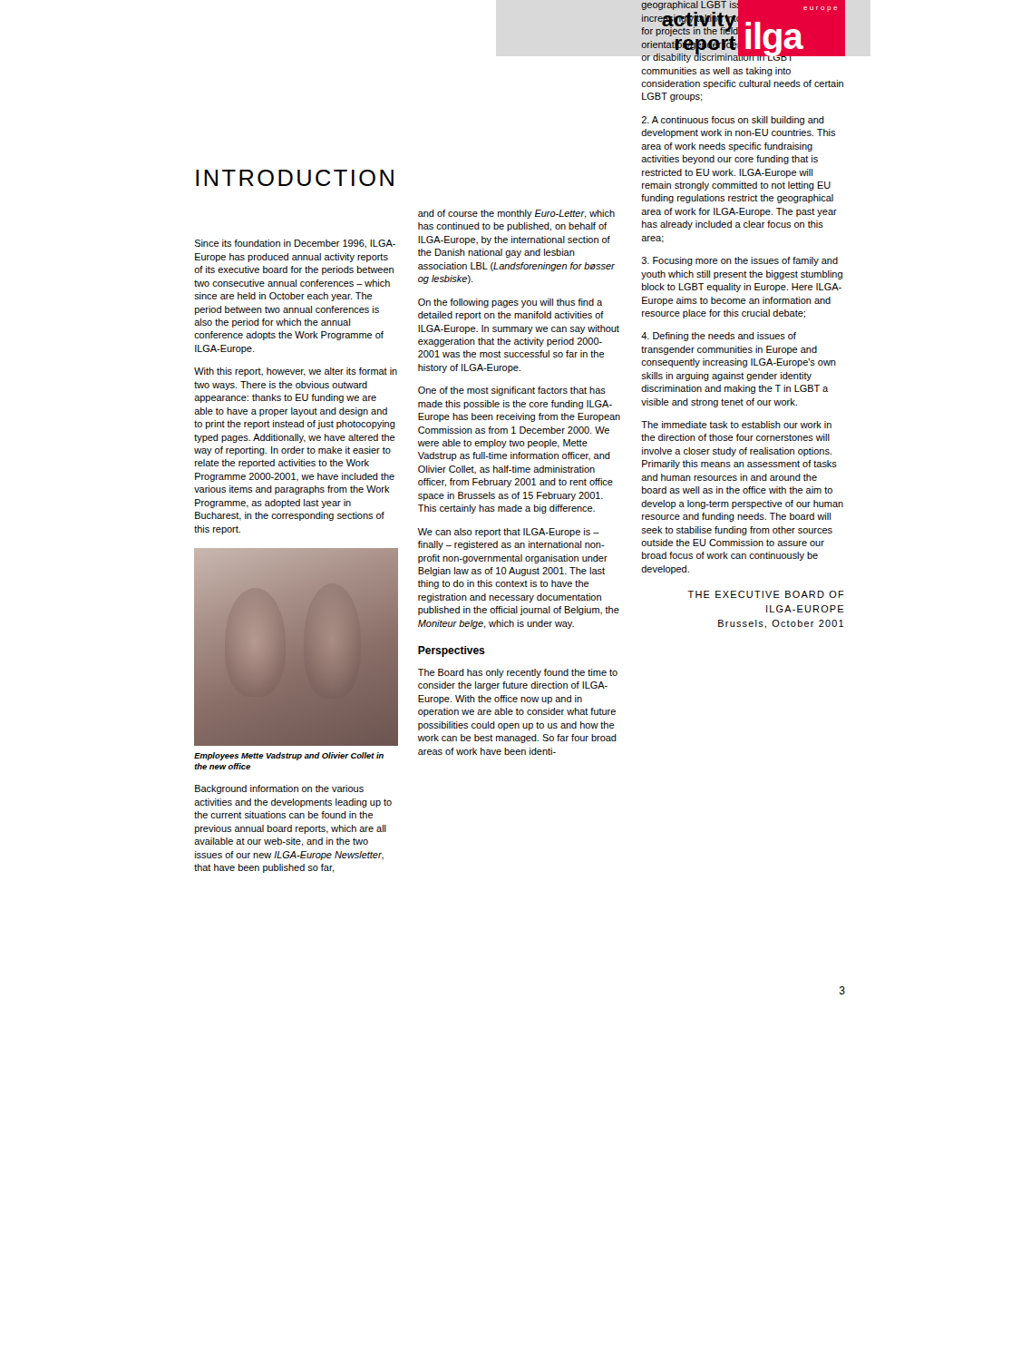activity
report
europe
ilga
INTRODUCTION
Since its foundation in December 1996, ILGA-Europe has produced annual activity reports of its executive board for the periods between two consecutive annual conferences – which since are held in October each year. The period between two annual conferences is also the period for which the annual conference adopts the Work Programme of ILGA-Europe.
With this report, however, we alter its format in two ways. There is the obvious outward appearance: thanks to EU funding we are able to have a proper layout and design and to print the report instead of just photocopying typed pages. Additionally, we have altered the way of reporting. In order to make it easier to relate the reported activities to the Work Programme 2000-2001, we have included the various items and paragraphs from the Work Programme, as adopted last year in Bucharest, in the corresponding sections of this report.
Employees Mette Vadstrup and Olivier Collet in the new office
Background information on the various activities and the developments leading up to the current situations can be found in the previous annual board reports, which are all available at our web-site, and in the two issues of our new ILGA-Europe Newsletter, that have been published so far,
and of course the monthly Euro-Letter, which has continued to be published, on behalf of ILGA-Europe, by the international section of the Danish national gay and lesbian association LBL (Landsforeningen for bøsser og lesbiske).
On the following pages you will thus find a detailed report on the manifold activities of ILGA-Europe. In summary we can say without exaggeration that the activity period 2000-2001 was the most successful so far in the history of ILGA-Europe.
One of the most significant factors that has made this possible is the core funding ILGA-Europe has been receiving from the European Commission as from 1 December 2000. We were able to employ two people, Mette Vadstrup as full-time information officer, and Olivier Collet, as half-time administration officer, from February 2001 and to rent office space in Brussels as of 15 February 2001. This certainly has made a big difference.
We can also report that ILGA-Europe is – finally – registered as an international non-profit non-governmental organisation under Belgian law as of 10 August 2001. The last thing to do in this context is to have the registration and necessary documentation published in the official journal of Belgium, the Moniteur belge, which is under way.
Perspectives
The Board has only recently found the time to consider the larger future direction of ILGA-Europe. With the office now up and in operation we are able to consider what future possibilities could open up to us and how the work can be best managed. So far four broad areas of work have been identi-
fied as cornerstones for the future development of ILGA-Europe:
1. A continuation of our focus on non-geographical LGBT issues, such as increasingly taking into consideration the need for projects in the field of sexual orientation/gender identity and racism, ageism or disability discrimination in LGBT communities as well as taking into consideration specific cultural needs of certain LGBT groups;
2. A continuous focus on skill building and development work in non-EU countries. This area of work needs specific fundraising activities beyond our core funding that is restricted to EU work. ILGA-Europe will remain strongly committed to not letting EU funding regulations restrict the geographical area of work for ILGA-Europe. The past year has already included a clear focus on this area;
3. Focusing more on the issues of family and youth which still present the biggest stumbling block to LGBT equality in Europe. Here ILGA-Europe aims to become an information and resource place for this crucial debate;
4. Defining the needs and issues of transgender communities in Europe and consequently increasing ILGA-Europe's own skills in arguing against gender identity discrimination and making the T in LGBT a visible and strong tenet of our work.
The immediate task to establish our work in the direction of those four cornerstones will involve a closer study of realisation options. Primarily this means an assessment of tasks and human resources in and around the board as well as in the office with the aim to develop a long-term perspective of our human resource and funding needs. The board will seek to stabilise funding from other sources outside the EU Commission to assure our broad focus of work can continuously be developed.
THE EXECUTIVE BOARD OF
ILGA-EUROPE
Brussels, October 2001
3